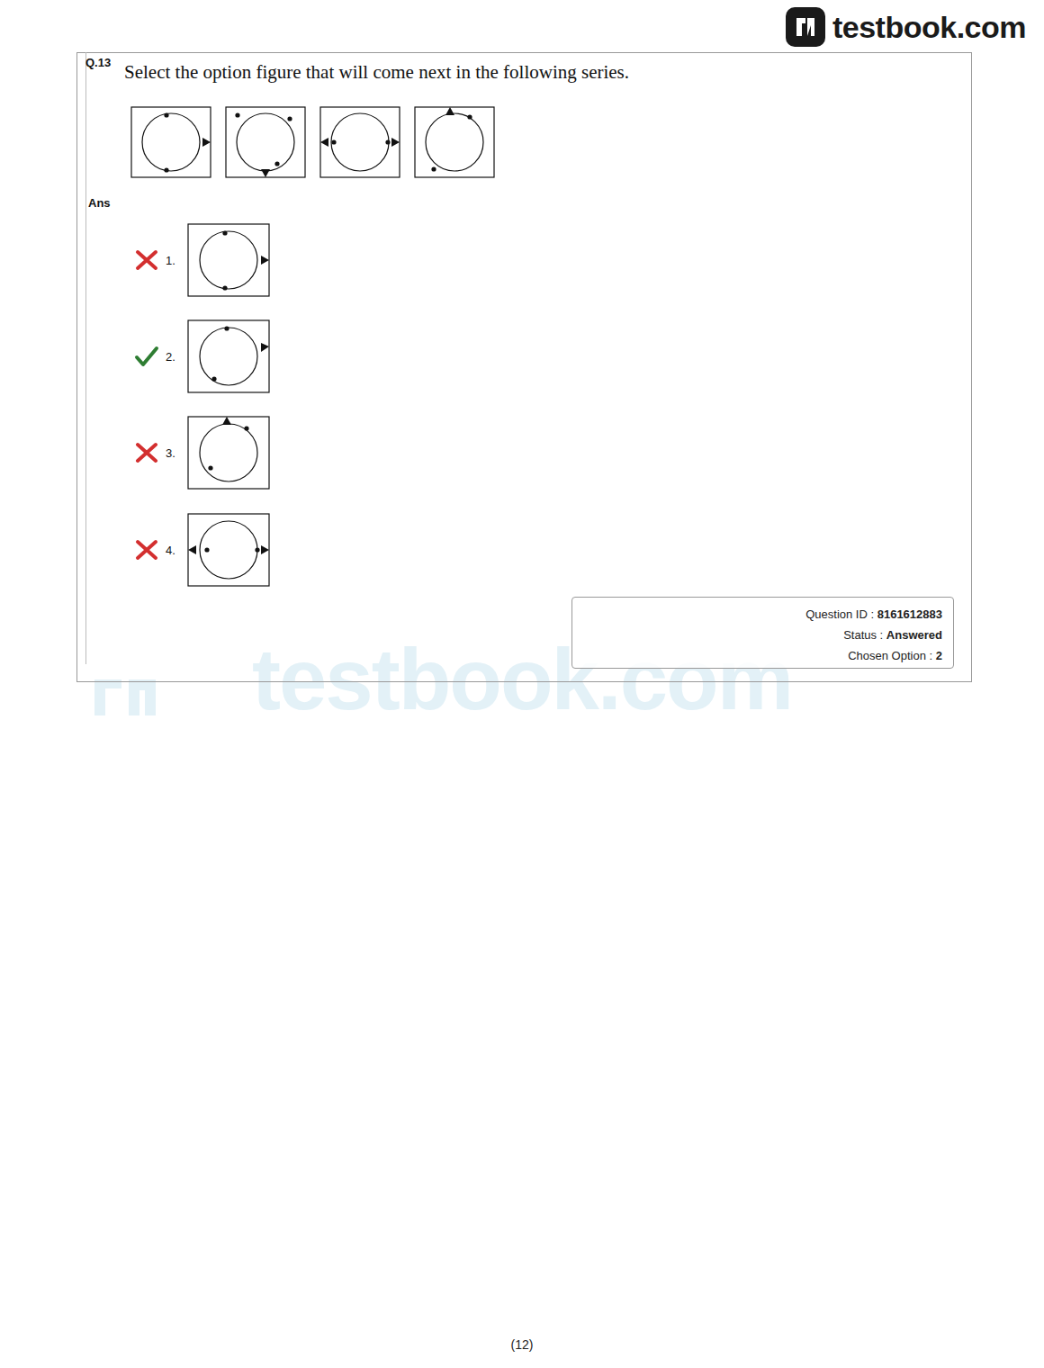testbook.com
testbook.com
Q.13
Select the option figure that will come next in the following series.
Ans
1.
2.
3.
4.
Question ID : 8161612883
Status : Answered
Chosen Option : 2
(12)